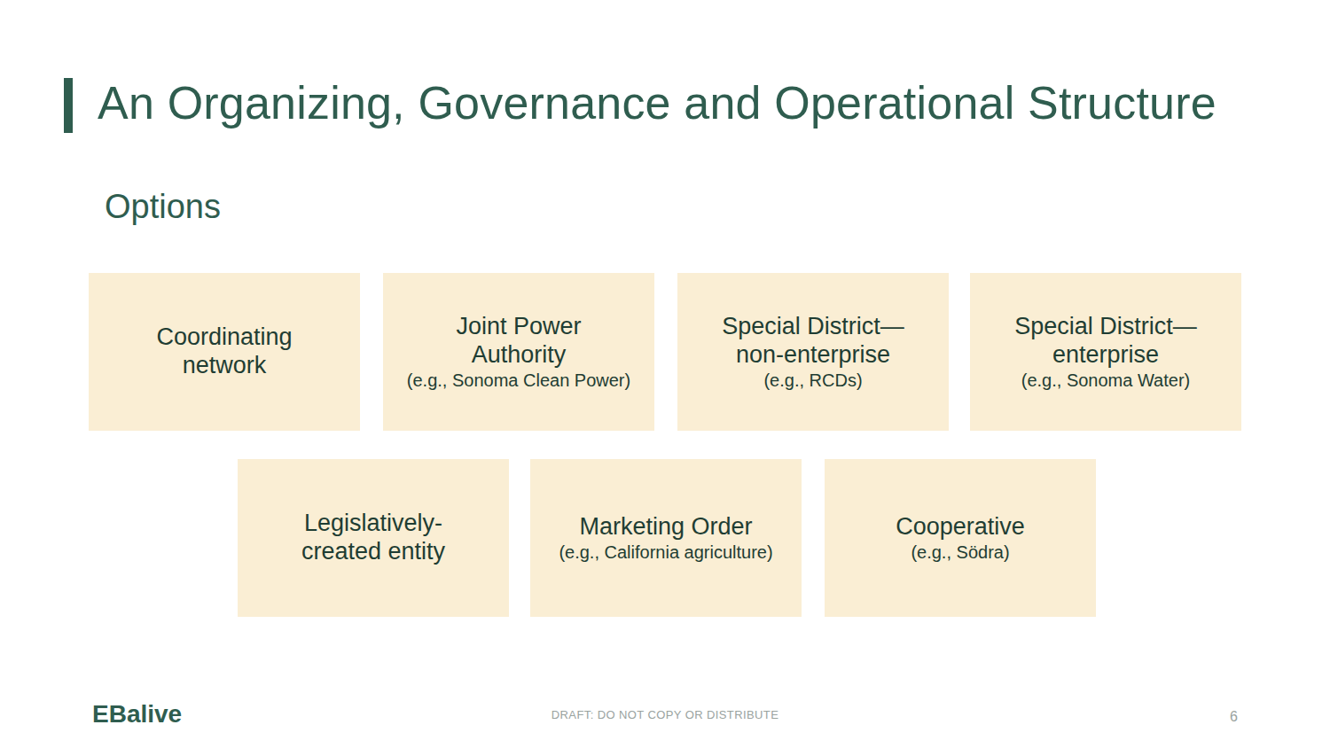An Organizing, Governance and Operational Structure
Options
Coordinating
network
Joint Power
Authority (e.g., Sonoma Clean Power)
Special District—
non-enterprise (e.g., RCDs)
Special District—
enterprise (e.g., Sonoma Water)
Legislatively-
created entity
Marketing Order (e.g., California agriculture)
Cooperative (e.g., Södra)
EBalive
DRAFT: DO NOT COPY OR DISTRIBUTE
6